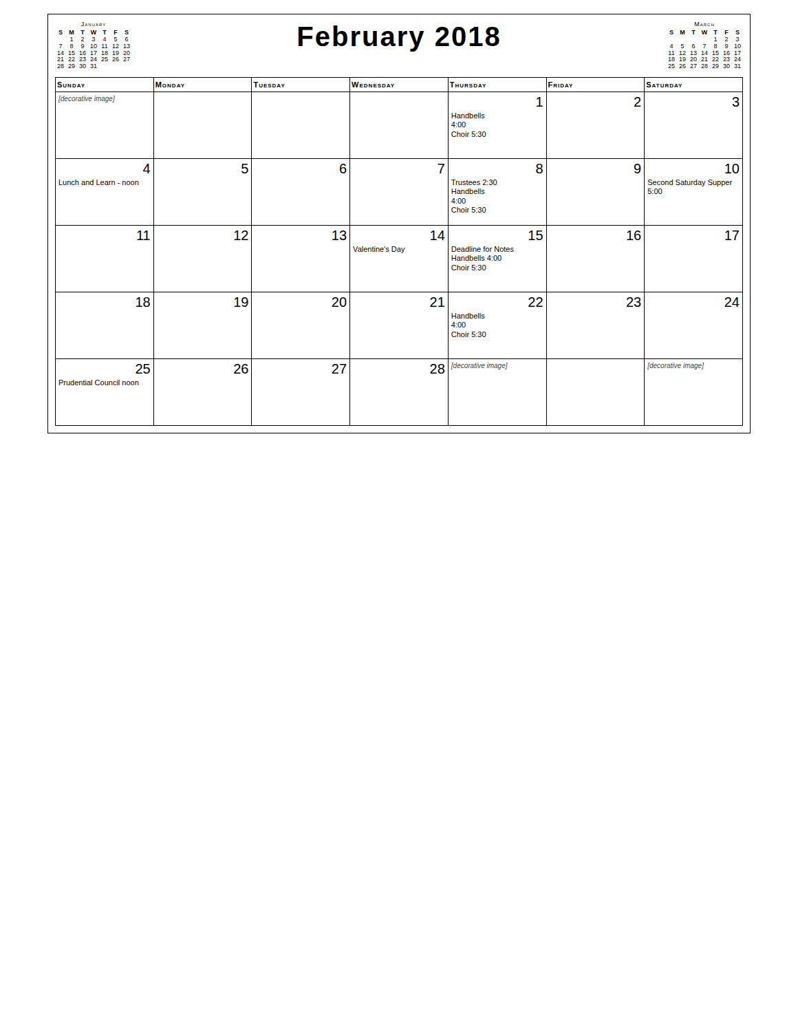January
| S | M | T | W | T | F | S |
| --- | --- | --- | --- | --- | --- | --- |
| | 1 | 2 | 3 | 4 | 5 | 6 |
| 7 | 8 | 9 | 10 | 11 | 12 | 13 |
| 14 | 15 | 16 | 17 | 18 | 19 | 20 |
| 21 | 22 | 23 | 24 | 25 | 26 | 27 |
| 28 | 29 | 30 | 31 | | | |
February 2018
March
| S | M | T | W | T | F | S |
| --- | --- | --- | --- | --- | --- | --- |
| | | | | 1 | 2 | 3 |
| 4 | 5 | 6 | 7 | 8 | 9 | 10 |
| 11 | 12 | 13 | 14 | 15 | 16 | 17 |
| 18 | 19 | 20 | 21 | 22 | 23 | 24 |
| 25 | 26 | 27 | 28 | 29 | 30 | 31 |
| Sunday | Monday | Tuesday | Wednesday | Thursday | Friday | Saturday |
| --- | --- | --- | --- | --- | --- | --- |
| [decorative image] | | | | 1 Handbells 4:00 Choir 5:30 | 2 | 3 |
| 4 Lunch and Learn - noon | 5 | 6 | 7 | 8 Trustees 2:30 Handbells 4:00 Choir 5:30 | 9 | 10 Second Saturday Supper 5:00 |
| 11 | 12 | 13 | 14 Valentine's Day | 15 Deadline for Notes Handbells 4:00 Choir 5:30 | 16 | 17 |
| 18 | 19 | 20 | 21 | 22 Handbells 4:00 Choir 5:30 | 23 | 24 |
| 25 Prudential Council noon | 26 | 27 | 28 | [decorative image] | | [decorative image] |